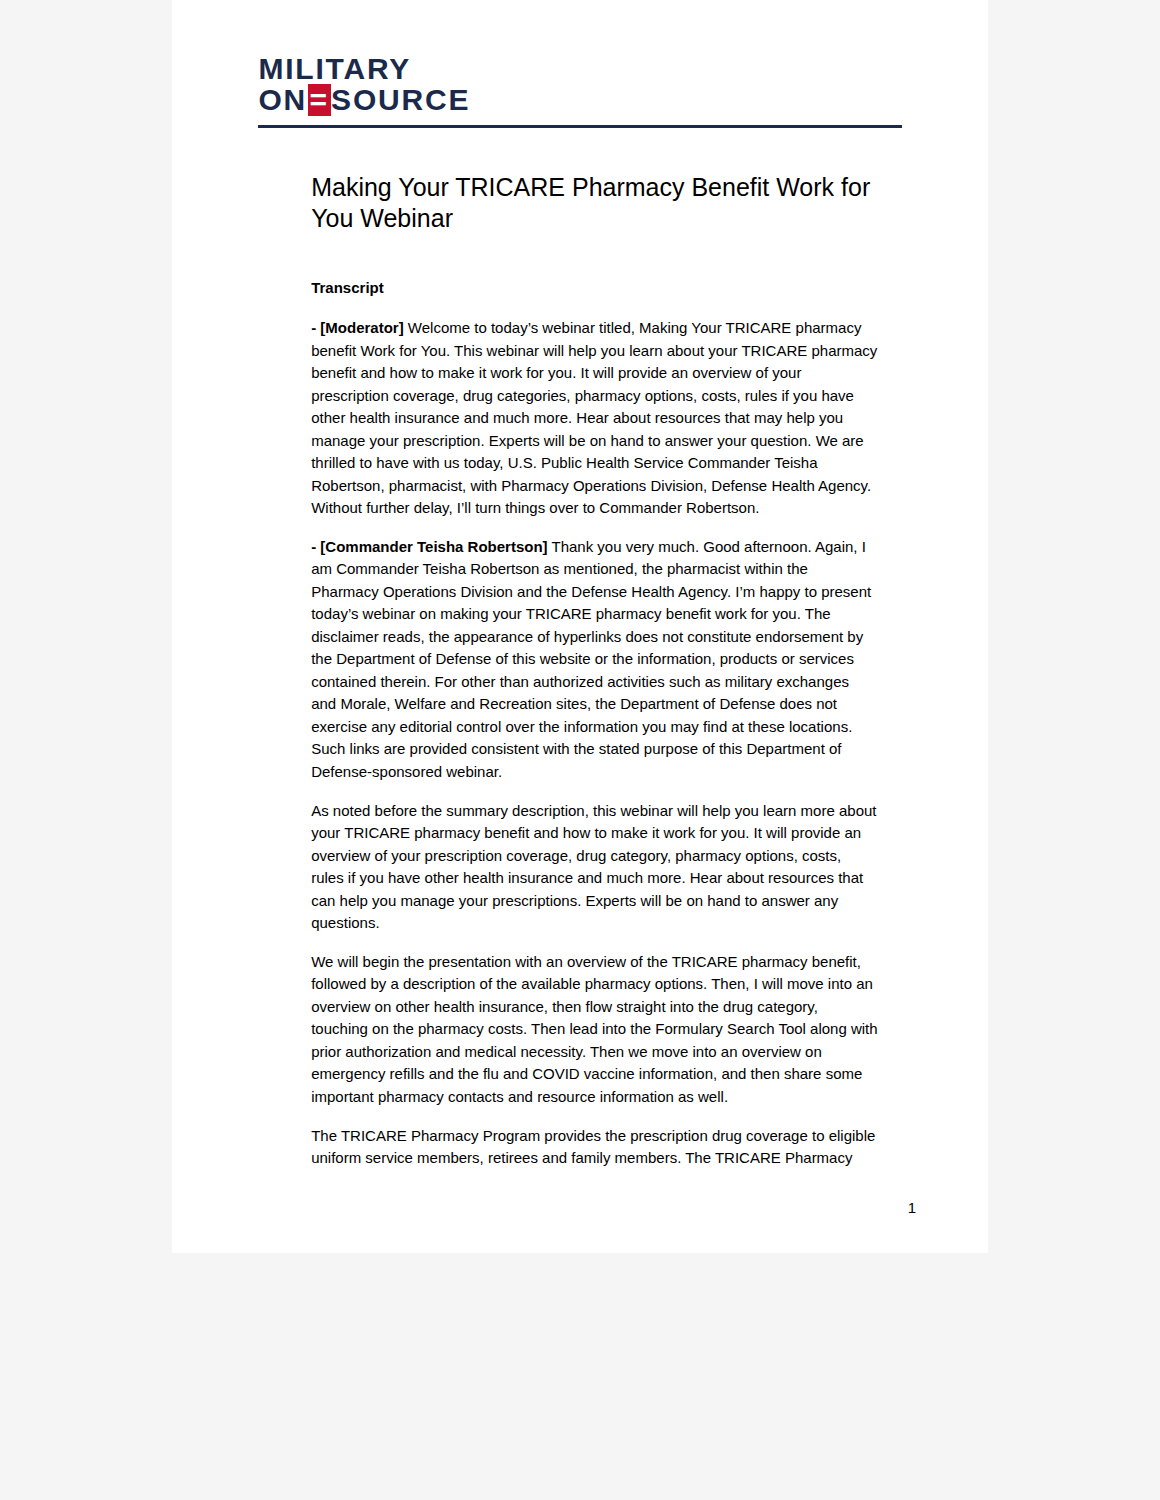Military ON=SOURCE
Making Your TRICARE Pharmacy Benefit Work for You Webinar
Transcript
- [Moderator] Welcome to today’s webinar titled, Making Your TRICARE pharmacy benefit Work for You. This webinar will help you learn about your TRICARE pharmacy benefit and how to make it work for you. It will provide an overview of your prescription coverage, drug categories, pharmacy options, costs, rules if you have other health insurance and much more. Hear about resources that may help you manage your prescription. Experts will be on hand to answer your question. We are thrilled to have with us today, U.S. Public Health Service Commander Teisha Robertson, pharmacist, with Pharmacy Operations Division, Defense Health Agency. Without further delay, I’ll turn things over to Commander Robertson.
- [Commander Teisha Robertson] Thank you very much. Good afternoon. Again, I am Commander Teisha Robertson as mentioned, the pharmacist within the Pharmacy Operations Division and the Defense Health Agency. I’m happy to present today’s webinar on making your TRICARE pharmacy benefit work for you. The disclaimer reads, the appearance of hyperlinks does not constitute endorsement by the Department of Defense of this website or the information, products or services contained therein. For other than authorized activities such as military exchanges and Morale, Welfare and Recreation sites, the Department of Defense does not exercise any editorial control over the information you may find at these locations. Such links are provided consistent with the stated purpose of this Department of Defense-sponsored webinar.
As noted before the summary description, this webinar will help you learn more about your TRICARE pharmacy benefit and how to make it work for you. It will provide an overview of your prescription coverage, drug category, pharmacy options, costs, rules if you have other health insurance and much more. Hear about resources that can help you manage your prescriptions. Experts will be on hand to answer any questions.
We will begin the presentation with an overview of the TRICARE pharmacy benefit, followed by a description of the available pharmacy options. Then, I will move into an overview on other health insurance, then flow straight into the drug category, touching on the pharmacy costs. Then lead into the Formulary Search Tool along with prior authorization and medical necessity. Then we move into an overview on emergency refills and the flu and COVID vaccine information, and then share some important pharmacy contacts and resource information as well.
The TRICARE Pharmacy Program provides the prescription drug coverage to eligible uniform service members, retirees and family members. The TRICARE Pharmacy
1